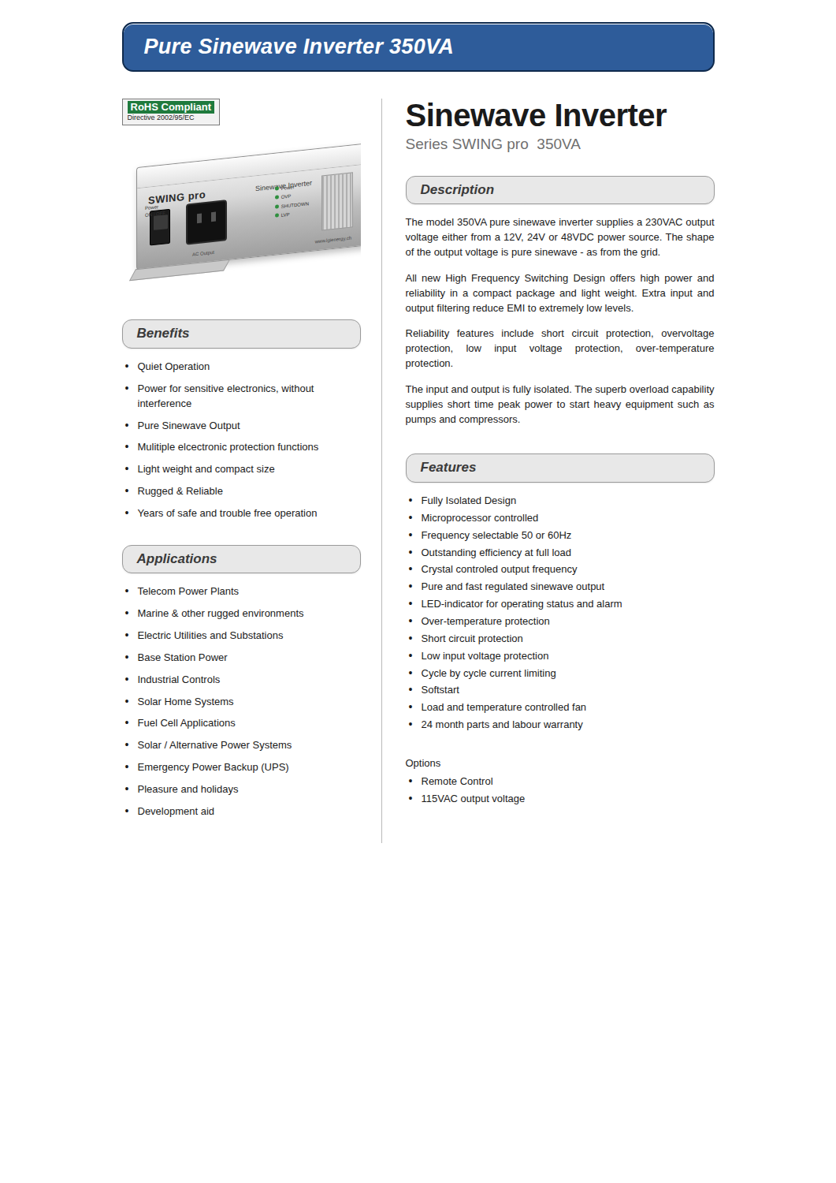Pure Sinewave Inverter 350VA
RoHS Compliant Directive 2002/95/EC
SWING pro
Sinewave Inverter
Power
ON / OFF
Power OVP SHUTDOWN LVP
AC Output
www.lgienergy.ch
Benefits
Quiet Operation
Power for sensitive electronics, without interference
Pure Sinewave Output
Mulitiple elcectronic protection functions
Light weight and compact size
Rugged & Reliable
Years of safe and trouble free operation
Applications
Telecom Power Plants
Marine & other rugged environments
Electric Utilities and Substations
Base Station Power
Industrial Controls
Solar Home Systems
Fuel Cell Applications
Solar / Alternative Power Systems
Emergency Power Backup (UPS)
Pleasure and holidays
Development aid
Sinewave Inverter
Series SWING pro 350VA
Description
The model 350VA pure sinewave inverter supplies a 230VAC output voltage either from a 12V, 24V or 48VDC power source. The shape of the output voltage is pure sinewave - as from the grid.
All new High Frequency Switching Design offers high power and reliability in a compact package and light weight. Extra input and output filtering reduce EMI to extremely low levels.
Reliability features include short circuit protection, overvoltage protection, low input voltage protection, over-temperature protection.
The input and output is fully isolated. The superb overload capability supplies short time peak power to start heavy equipment such as pumps and compressors.
Features
Fully Isolated Design
Microprocessor controlled
Frequency selectable 50 or 60Hz
Outstanding efficiency at full load
Crystal controled output frequency
Pure and fast regulated sinewave output
LED-indicator for operating status and alarm
Over-temperature protection
Short circuit protection
Low input voltage protection
Cycle by cycle current limiting
Softstart
Load and temperature controlled fan
24 month parts and labour warranty
Options
Remote Control
115VAC output voltage